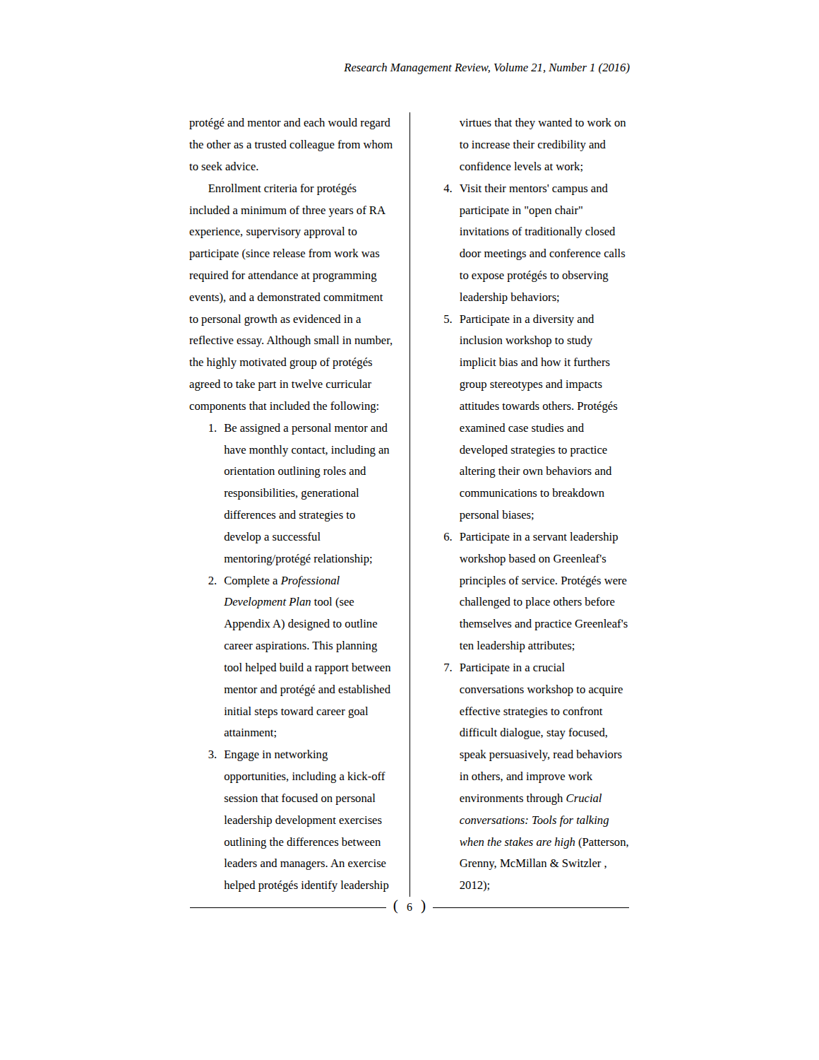Research Management Review, Volume 21, Number 1 (2016)
protégé and mentor and each would regard the other as a trusted colleague from whom to seek advice.
Enrollment criteria for protégés included a minimum of three years of RA experience, supervisory approval to participate (since release from work was required for attendance at programming events), and a demonstrated commitment to personal growth as evidenced in a reflective essay. Although small in number, the highly motivated group of protégés agreed to take part in twelve curricular components that included the following:
Be assigned a personal mentor and have monthly contact, including an orientation outlining roles and responsibilities, generational differences and strategies to develop a successful mentoring/protégé relationship;
Complete a Professional Development Plan tool (see Appendix A) designed to outline career aspirations. This planning tool helped build a rapport between mentor and protégé and established initial steps toward career goal attainment;
Engage in networking opportunities, including a kick-off session that focused on personal leadership development exercises outlining the differences between leaders and managers. An exercise helped protégés identify leadership virtues that they wanted to work on to increase their credibility and confidence levels at work;
Visit their mentors' campus and participate in "open chair" invitations of traditionally closed door meetings and conference calls to expose protégés to observing leadership behaviors;
Participate in a diversity and inclusion workshop to study implicit bias and how it furthers group stereotypes and impacts attitudes towards others. Protégés examined case studies and developed strategies to practice altering their own behaviors and communications to breakdown personal biases;
Participate in a servant leadership workshop based on Greenleaf's principles of service. Protégés were challenged to place others before themselves and practice Greenleaf's ten leadership attributes;
Participate in a crucial conversations workshop to acquire effective strategies to confront difficult dialogue, stay focused, speak persuasively, read behaviors in others, and improve work environments through Crucial conversations: Tools for talking when the stakes are high (Patterson, Grenny, McMillan & Switzler , 2012);
6